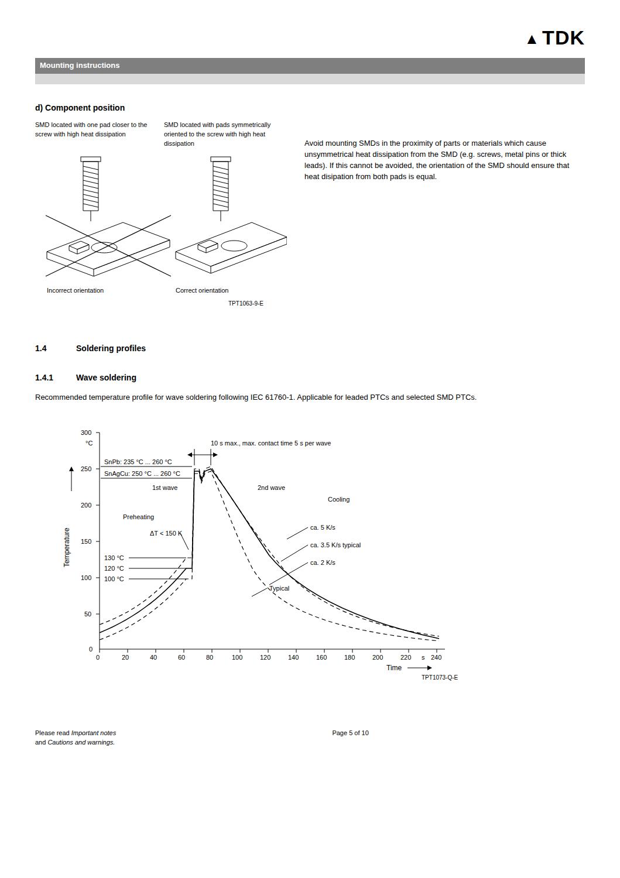▲TDK
Mounting instructions
d) Component position
SMD located with one pad closer to the screw with high heat dissipation
SMD located with pads symmetrically oriented to the screw with high heat dissipation
Incorrect orientation Correct orientation TPT1063-9-E
Avoid mounting SMDs in the proximity of parts or materials which cause unsymmetrical heat dissipation from the SMD (e.g. screws, metal pins or thick leads). If this cannot be avoided, the orientation of the SMD should ensure that heat disipation from both pads is equal.
1.4 Soldering profiles
1.4.1 Wave soldering
Recommended temperature profile for wave soldering following IEC 61760-1. Applicable for leaded PTCs and selected SMD PTCs.
300 250 200 150 100 50 0 °C Temperature 0 20 40 60 80 100 120 140 160 180 200 220 s 240 Time TPT1073-Q-E 10 s max., max. contact time 5 s per wave SnPb: 235 °C ... 260 °C SnAgCu: 250 °C ... 260 °C 1st wave 2nd wave Preheating ΔT < 150 K Cooling ca. 5 K/s ca. 3.5 K/s typical ca. 2 K/s Typical 130 °C 120 °C 100 °C
Please read Important notes
and Cautions and warnings.
Page 5 of 10